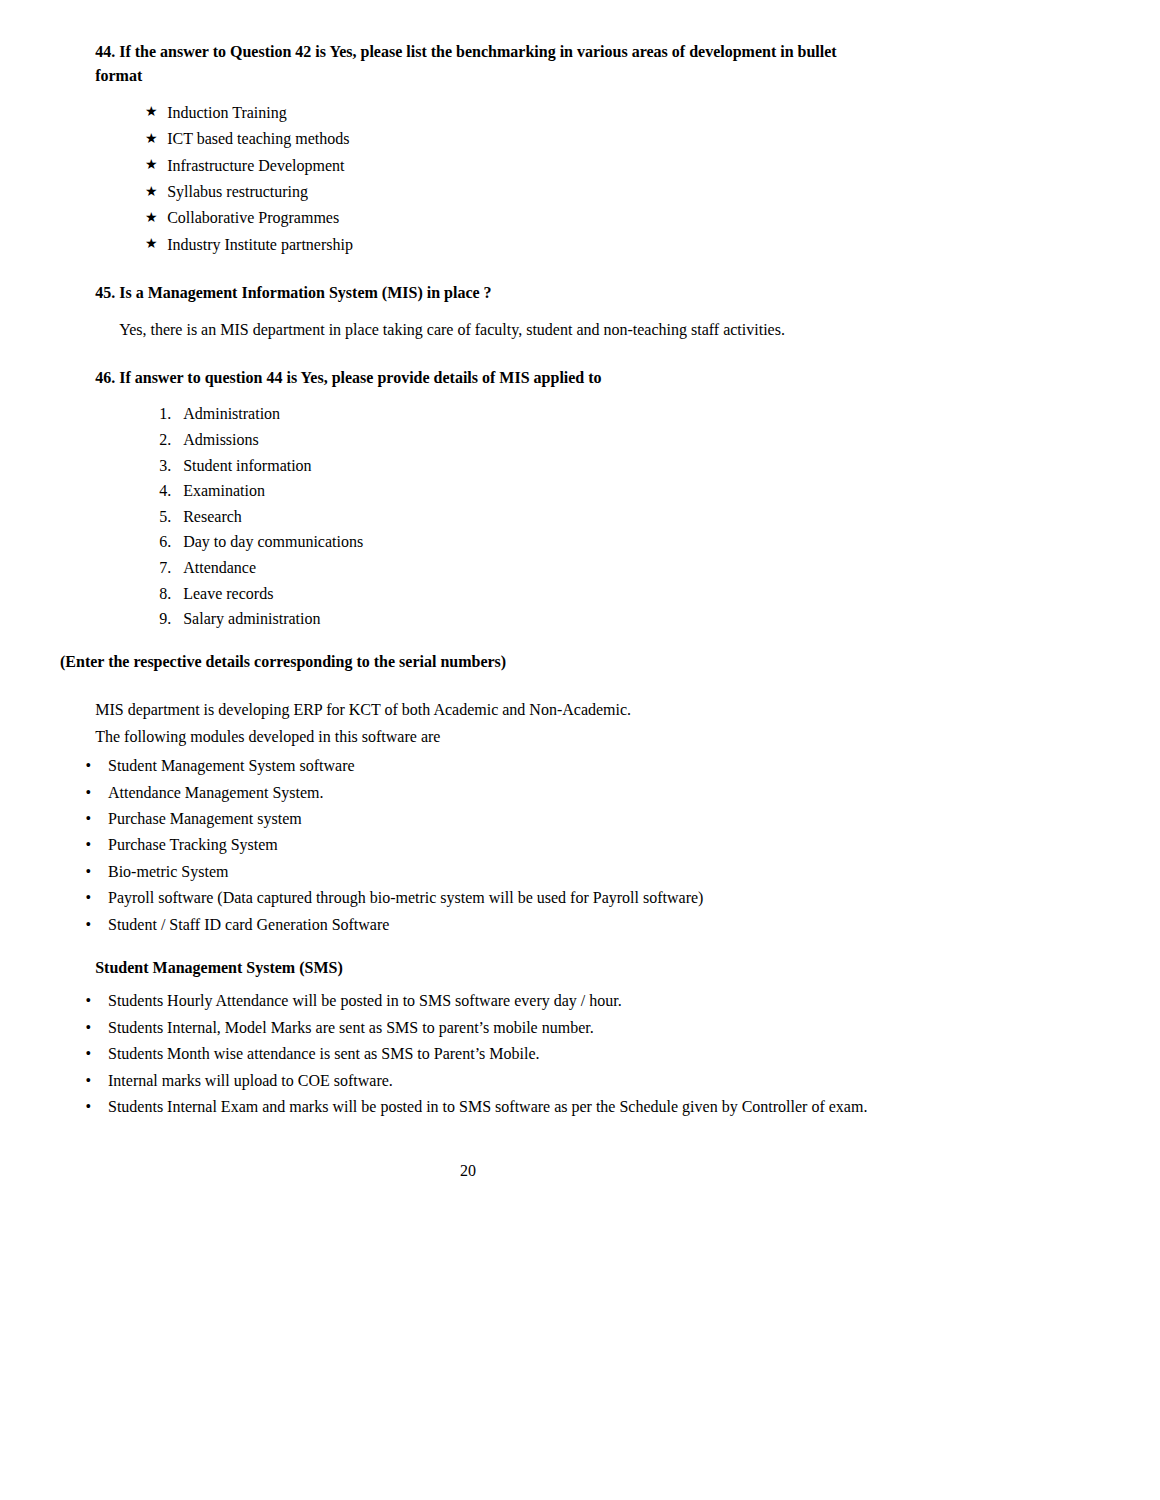44. If the answer to Question 42 is Yes, please list the benchmarking in various areas of development in bullet format
Induction Training
ICT based teaching methods
Infrastructure Development
Syllabus restructuring
Collaborative Programmes
Industry Institute partnership
45. Is a Management Information System (MIS) in place ?
Yes, there is an MIS department in place taking care of faculty, student and non-teaching staff activities.
46. If answer to question 44 is Yes, please provide details of MIS applied to
Administration
Admissions
Student information
Examination
Research
Day to day communications
Attendance
Leave records
Salary administration
(Enter the respective details corresponding to the serial numbers)
MIS department is developing ERP for KCT of both Academic and Non-Academic.
The following modules developed in this software are
Student Management System software
Attendance Management System.
Purchase Management system
Purchase Tracking System
Bio-metric System
Payroll software (Data captured through bio-metric system will be used for Payroll software)
Student / Staff ID card Generation Software
Student Management System (SMS)
Students Hourly Attendance will be posted in to SMS software every day / hour.
Students Internal, Model Marks are sent as SMS to parent’s mobile number.
Students Month wise attendance is sent as SMS to Parent’s Mobile.
Internal marks will upload to COE software.
Students Internal Exam and marks will be posted in to SMS software as per the Schedule given by Controller of exam.
20